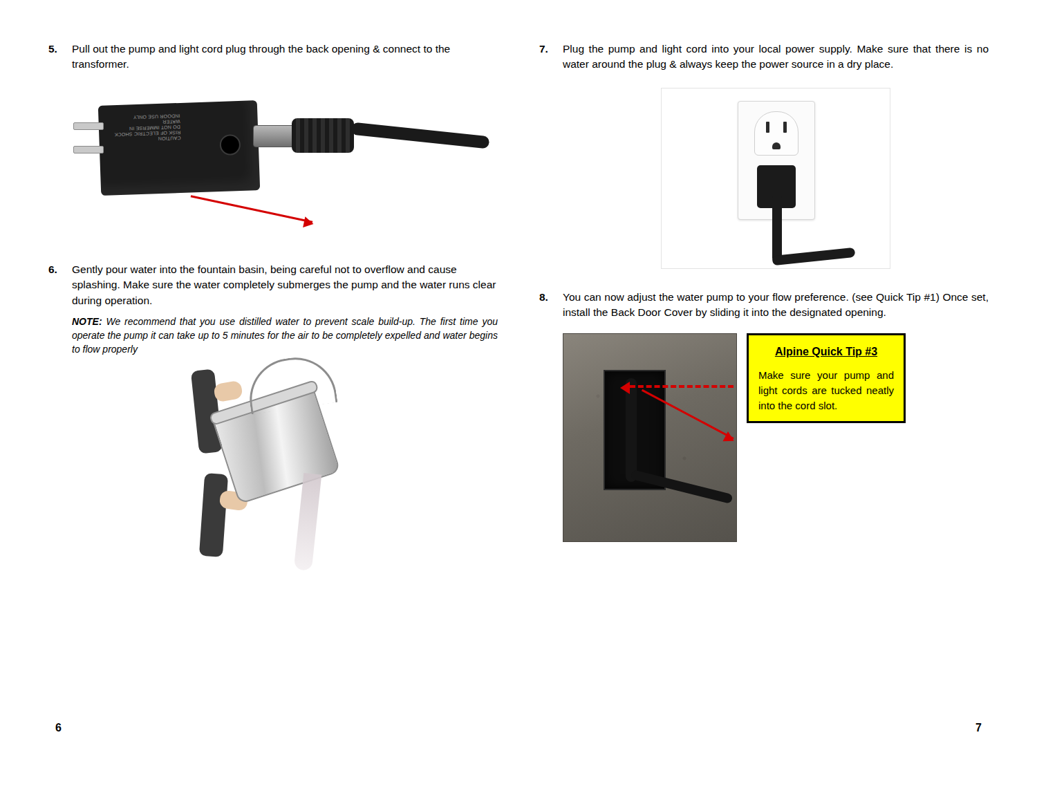5. Pull out the pump and light cord plug through the back opening & connect to the transformer.
CAUTION
RISK OF ELECTRIC SHOCK
DO NOT IMMERSE IN WATER
INDOOR USE ONLY
6. Gently pour water into the fountain basin, being careful not to overflow and cause splashing. Make sure the water completely submerges the pump and the water runs clear during operation.
NOTE: We recommend that you use distilled water to prevent scale build-up. The first time you operate the pump it can take up to 5 minutes for the air to be completely expelled and water begins to flow properly
6
7. Plug the pump and light cord into your local power supply. Make sure that there is no water around the plug & always keep the power source in a dry place.
UL
8. You can now adjust the water pump to your flow preference. (see Quick Tip #1) Once set, install the Back Door Cover by sliding it into the designated opening.
Alpine Quick Tip #3
Make sure your pump and light cords are tucked neatly into the cord slot.
7